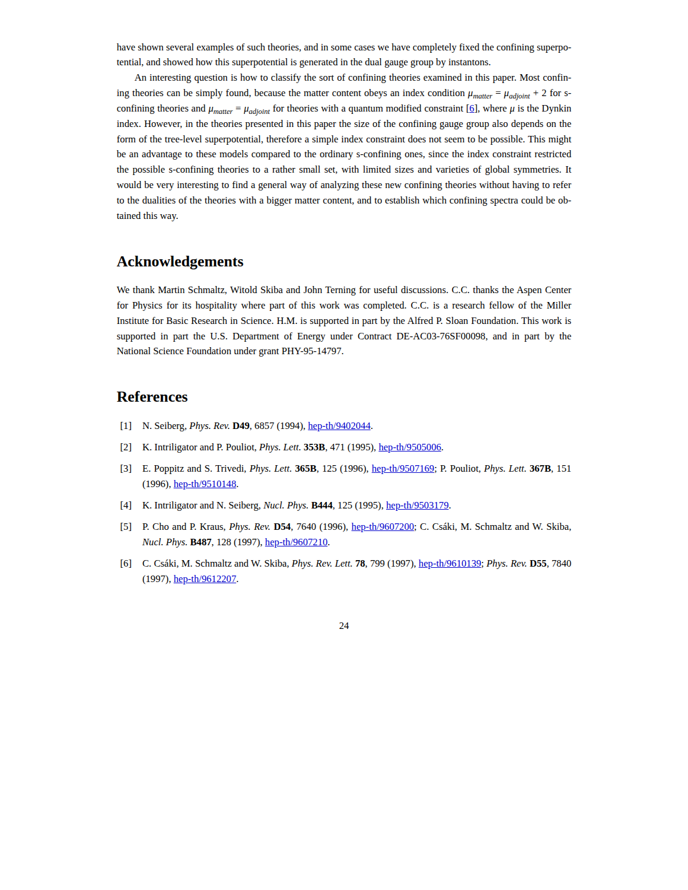have shown several examples of such theories, and in some cases we have completely fixed the confining superpotential, and showed how this superpotential is generated in the dual gauge group by instantons.
An interesting question is how to classify the sort of confining theories examined in this paper. Most confining theories can be simply found, because the matter content obeys an index condition μmatter = μadjoint + 2 for s-confining theories and μmatter = μadjoint for theories with a quantum modified constraint [6], where μ is the Dynkin index. However, in the theories presented in this paper the size of the confining gauge group also depends on the form of the tree-level superpotential, therefore a simple index constraint does not seem to be possible. This might be an advantage to these models compared to the ordinary s-confining ones, since the index constraint restricted the possible s-confining theories to a rather small set, with limited sizes and varieties of global symmetries. It would be very interesting to find a general way of analyzing these new confining theories without having to refer to the dualities of the theories with a bigger matter content, and to establish which confining spectra could be obtained this way.
Acknowledgements
We thank Martin Schmaltz, Witold Skiba and John Terning for useful discussions. C.C. thanks the Aspen Center for Physics for its hospitality where part of this work was completed. C.C. is a research fellow of the Miller Institute for Basic Research in Science. H.M. is supported in part by the Alfred P. Sloan Foundation. This work is supported in part the U.S. Department of Energy under Contract DE-AC03-76SF00098, and in part by the National Science Foundation under grant PHY-95-14797.
References
N. Seiberg, Phys. Rev. D49, 6857 (1994), hep-th/9402044.
K. Intriligator and P. Pouliot, Phys. Lett. 353B, 471 (1995), hep-th/9505006.
E. Poppitz and S. Trivedi, Phys. Lett. 365B, 125 (1996), hep-th/9507169; P. Pouliot, Phys. Lett. 367B, 151 (1996), hep-th/9510148.
K. Intriligator and N. Seiberg, Nucl. Phys. B444, 125 (1995), hep-th/9503179.
P. Cho and P. Kraus, Phys. Rev. D54, 7640 (1996), hep-th/9607200; C. Csáki, M. Schmaltz and W. Skiba, Nucl. Phys. B487, 128 (1997), hep-th/9607210.
C. Csáki, M. Schmaltz and W. Skiba, Phys. Rev. Lett. 78, 799 (1997), hep-th/9610139; Phys. Rev. D55, 7840 (1997), hep-th/9612207.
24